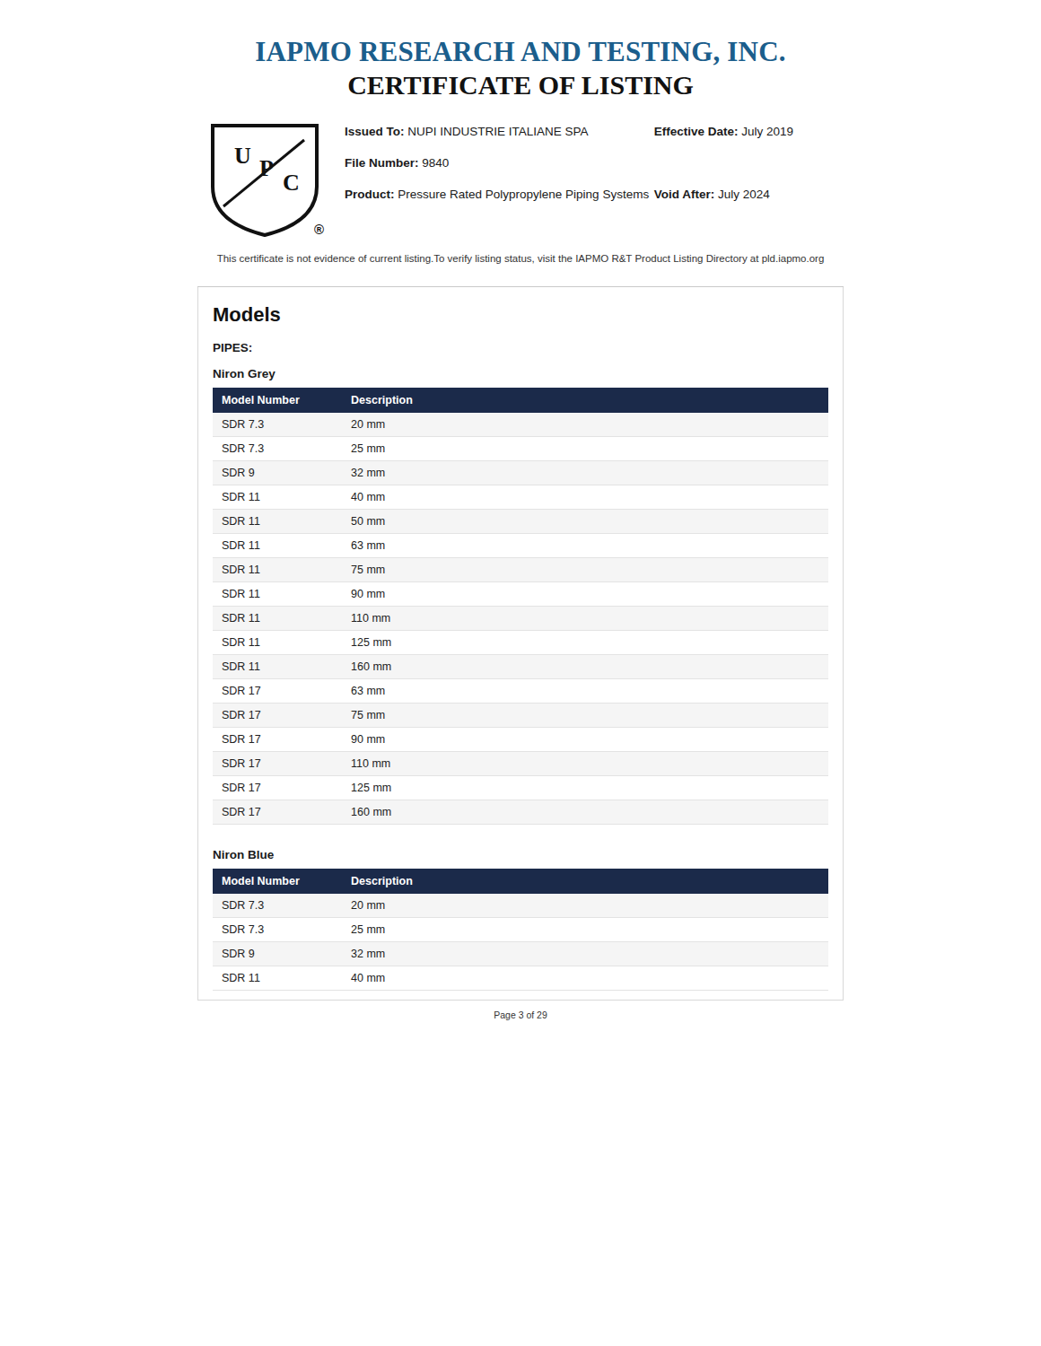IAPMO RESEARCH AND TESTING, INC.
CERTIFICATE OF LISTING
U P C ®
Issued To: NUPI INDUSTRIE ITALIANE SPA
Effective Date: July 2019
File Number: 9840
Product: Pressure Rated Polypropylene Piping Systems
Void After: July 2024
This certificate is not evidence of current listing.To verify listing status, visit the IAPMO R&T Product Listing Directory at pld.iapmo.org
Models
PIPES:
Niron Grey
| Model Number | Description |
| --- | --- |
| SDR 7.3 | 20 mm |
| SDR 7.3 | 25 mm |
| SDR 9 | 32 mm |
| SDR 11 | 40 mm |
| SDR 11 | 50 mm |
| SDR 11 | 63 mm |
| SDR 11 | 75 mm |
| SDR 11 | 90 mm |
| SDR 11 | 110 mm |
| SDR 11 | 125 mm |
| SDR 11 | 160 mm |
| SDR 17 | 63 mm |
| SDR 17 | 75 mm |
| SDR 17 | 90 mm |
| SDR 17 | 110 mm |
| SDR 17 | 125 mm |
| SDR 17 | 160 mm |
Niron Blue
| Model Number | Description |
| --- | --- |
| SDR 7.3 | 20 mm |
| SDR 7.3 | 25 mm |
| SDR 9 | 32 mm |
| SDR 11 | 40 mm |
Page 3 of 29